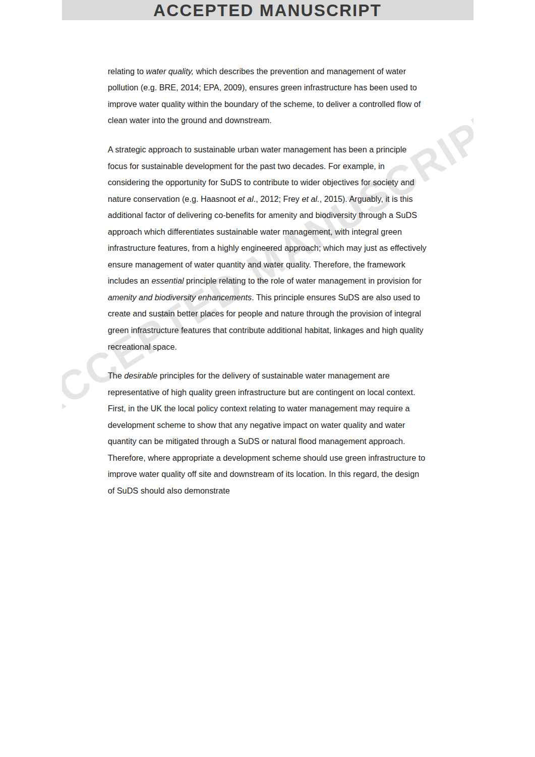ACCEPTED MANUSCRIPT
ACCEPTED MANUSCRIPT
relating to water quality, which describes the prevention and management of water pollution (e.g. BRE, 2014; EPA, 2009), ensures green infrastructure has been used to improve water quality within the boundary of the scheme, to deliver a controlled flow of clean water into the ground and downstream.
A strategic approach to sustainable urban water management has been a principle focus for sustainable development for the past two decades. For example, in considering the opportunity for SuDS to contribute to wider objectives for society and nature conservation (e.g. Haasnoot et al., 2012; Frey et al., 2015). Arguably, it is this additional factor of delivering co-benefits for amenity and biodiversity through a SuDS approach which differentiates sustainable water management, with integral green infrastructure features, from a highly engineered approach; which may just as effectively ensure management of water quantity and water quality. Therefore, the framework includes an essential principle relating to the role of water management in provision for amenity and biodiversity enhancements. This principle ensures SuDS are also used to create and sustain better places for people and nature through the provision of integral green infrastructure features that contribute additional habitat, linkages and high quality recreational space.
The desirable principles for the delivery of sustainable water management are representative of high quality green infrastructure but are contingent on local context. First, in the UK the local policy context relating to water management may require a development scheme to show that any negative impact on water quality and water quantity can be mitigated through a SuDS or natural flood management approach. Therefore, where appropriate a development scheme should use green infrastructure to improve water quality off site and downstream of its location. In this regard, the design of SuDS should also demonstrate